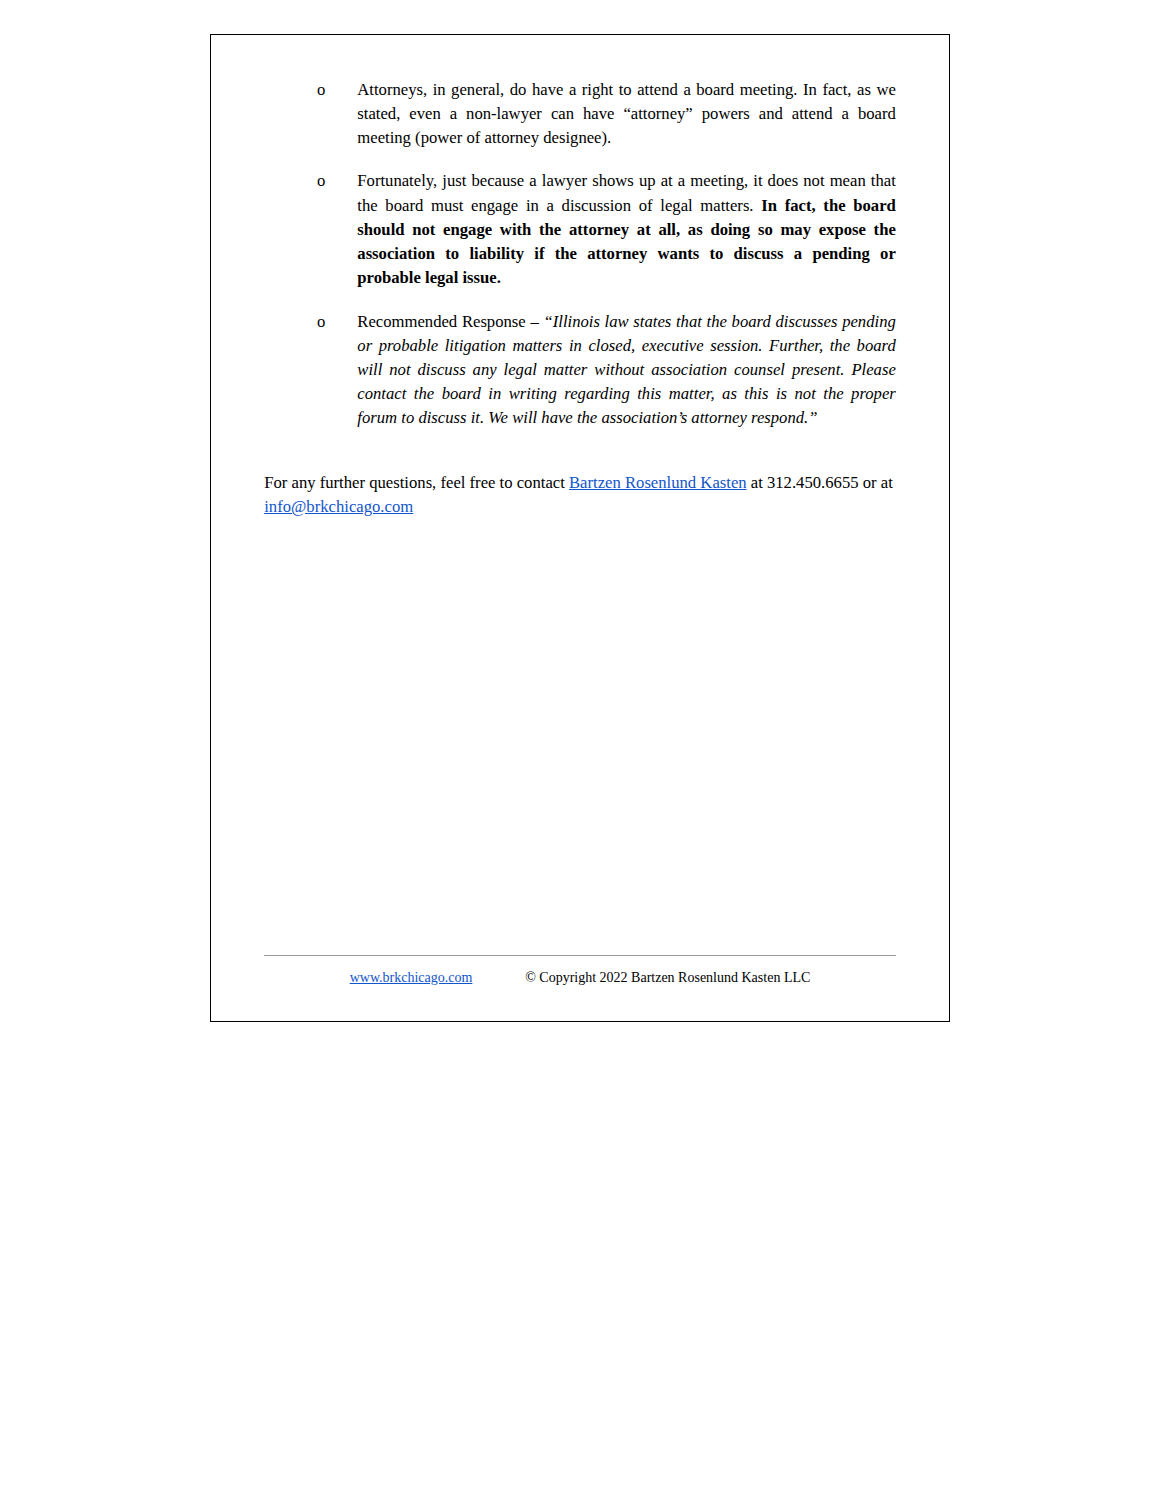Attorneys, in general, do have a right to attend a board meeting. In fact, as we stated, even a non-lawyer can have “attorney” powers and attend a board meeting (power of attorney designee).
Fortunately, just because a lawyer shows up at a meeting, it does not mean that the board must engage in a discussion of legal matters. In fact, the board should not engage with the attorney at all, as doing so may expose the association to liability if the attorney wants to discuss a pending or probable legal issue.
Recommended Response – “Illinois law states that the board discusses pending or probable litigation matters in closed, executive session. Further, the board will not discuss any legal matter without association counsel present. Please contact the board in writing regarding this matter, as this is not the proper forum to discuss it. We will have the association’s attorney respond.”
For any further questions, feel free to contact Bartzen Rosenlund Kasten at 312.450.6655 or at info@brkchicago.com
www.brkchicago.com © Copyright 2022 Bartzen Rosenlund Kasten LLC